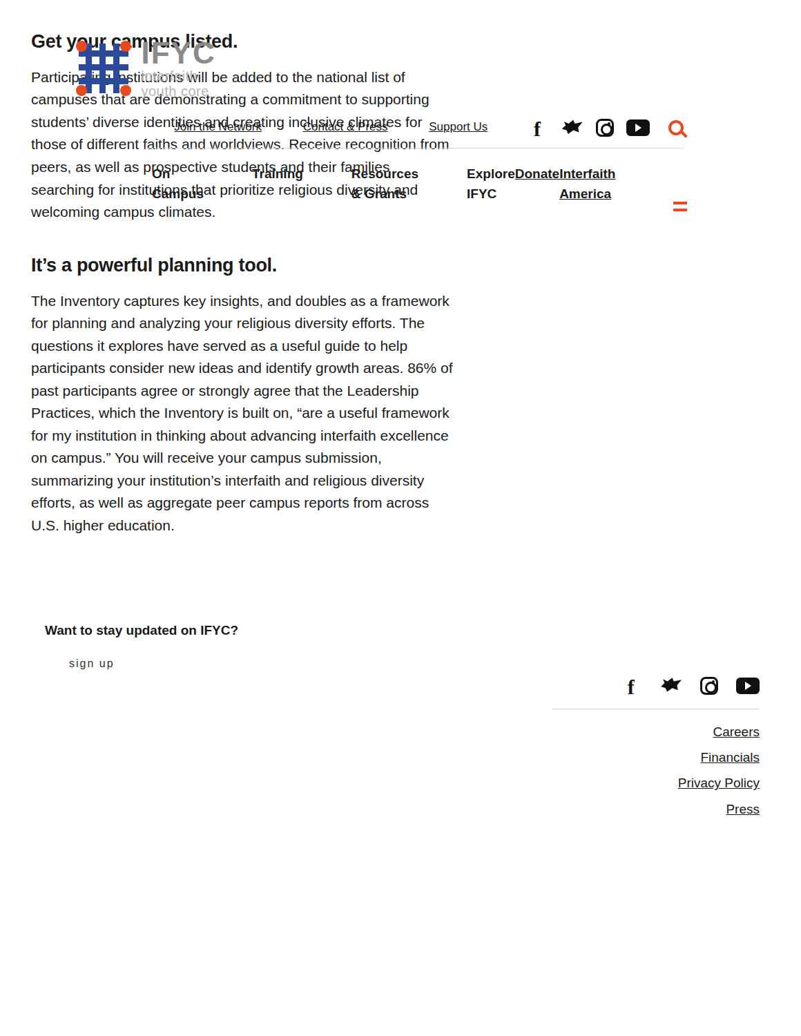IFYC
interfaith
youth core
Join the Network Contact & Press Support Us
On Campus Training Resources & Grants Explore IFYC
Donate Interfaith America
Get your campus listed.
Participating institutions will be added to the national list of campuses that are demonstrating a commitment to supporting students’ diverse identities and creating inclusive climates for those of different faiths and worldviews. Receive recognition from peers, as well as prospective students and their families searching for institutions that prioritize religious diversity and welcoming campus climates.
It’s a powerful planning tool.
The Inventory captures key insights, and doubles as a framework for planning and analyzing your religious diversity efforts. The questions it explores have served as a useful guide to help participants consider new ideas and identify growth areas. 86% of past participants agree or strongly agree that the Leadership Practices, which the Inventory is built on, “are a useful framework for my institution in thinking about advancing interfaith excellence on campus.” You will receive your campus submission, summarizing your institution’s interfaith and religious diversity efforts, as well as aggregate peer campus reports from across U.S. higher education.
Want to stay updated on IFYC?
sign up
Careers Financials Privacy Policy Press